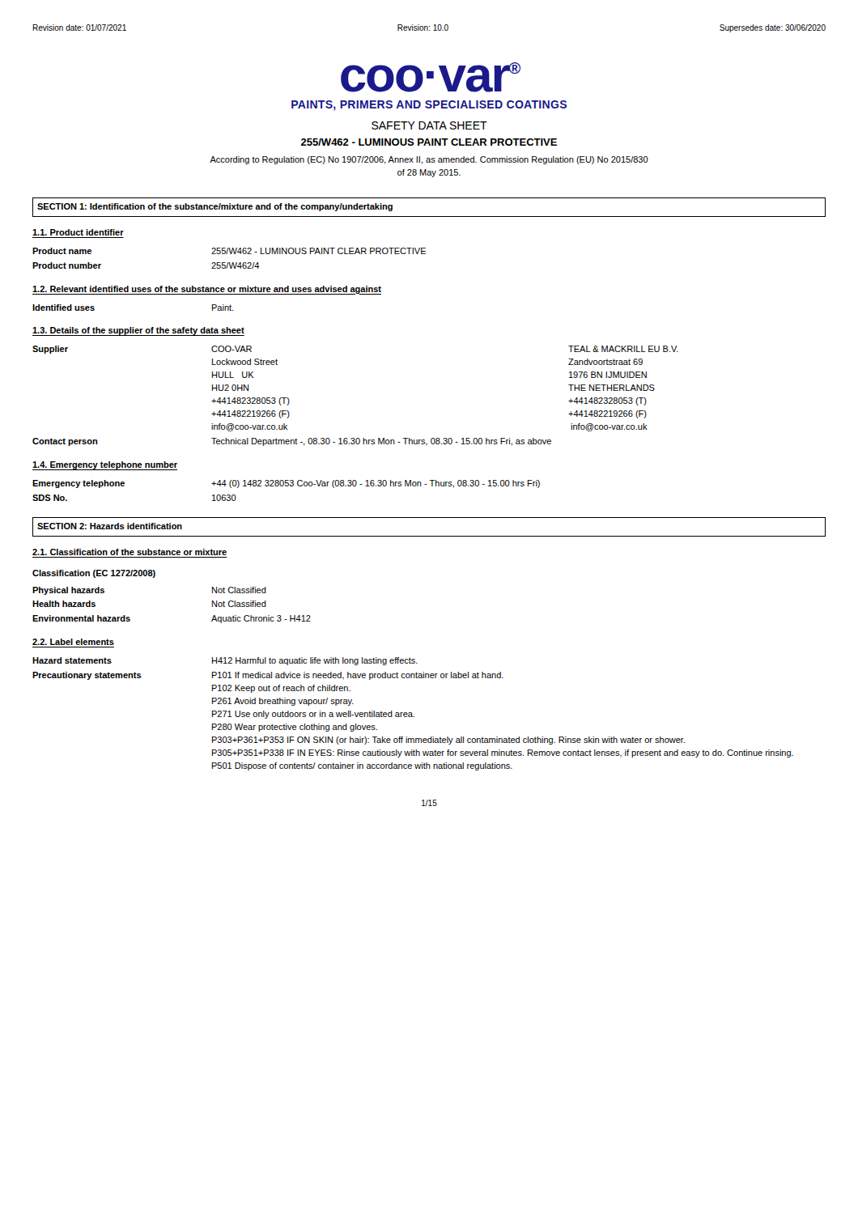Revision date: 01/07/2021
Revision: 10.0
Supersedes date: 30/06/2020
coo·var®
PAINTS, PRIMERS AND SPECIALISED COATINGS
SAFETY DATA SHEET
255/W462 - LUMINOUS PAINT CLEAR PROTECTIVE
According to Regulation (EC) No 1907/2006, Annex II, as amended. Commission Regulation (EU) No 2015/830
of 28 May 2015.
SECTION 1: Identification of the substance/mixture and of the company/undertaking
1.1. Product identifier
| Product name | 255/W462 - LUMINOUS PAINT CLEAR PROTECTIVE |
| Product number | 255/W462/4 |
1.2. Relevant identified uses of the substance or mixture and uses advised against
| Identified uses | Paint. |
1.3. Details of the supplier of the safety data sheet
| Supplier | COO-VAR Lockwood Street HULL UK HU2 0HN +441482328053 (T) +441482219266 (F) info@coo-var.co.uk | TEAL & MACKRILL EU B.V. Zandvoortstraat 69 1976 BN IJMUIDEN THE NETHERLANDS +441482328053 (T) +441482219266 (F) info@coo-var.co.uk |
| Contact person | Technical Department -, 08.30 - 16.30 hrs Mon - Thurs, 08.30 - 15.00 hrs Fri, as above |
1.4. Emergency telephone number
| Emergency telephone | +44 (0) 1482 328053 Coo-Var (08.30 - 16.30 hrs Mon - Thurs, 08.30 - 15.00 hrs Fri) |
| SDS No. | 10630 |
SECTION 2: Hazards identification
2.1. Classification of the substance or mixture
Classification (EC 1272/2008)
| Physical hazards | Not Classified |
| Health hazards | Not Classified |
| Environmental hazards | Aquatic Chronic 3 - H412 |
2.2. Label elements
| Hazard statements | H412 Harmful to aquatic life with long lasting effects. |
| Precautionary statements | P101 If medical advice is needed, have product container or label at hand. P102 Keep out of reach of children. P261 Avoid breathing vapour/ spray. P271 Use only outdoors or in a well-ventilated area. P280 Wear protective clothing and gloves. P303+P361+P353 IF ON SKIN (or hair): Take off immediately all contaminated clothing. Rinse skin with water or shower. P305+P351+P338 IF IN EYES: Rinse cautiously with water for several minutes. Remove contact lenses, if present and easy to do. Continue rinsing. P501 Dispose of contents/ container in accordance with national regulations. |
1/15